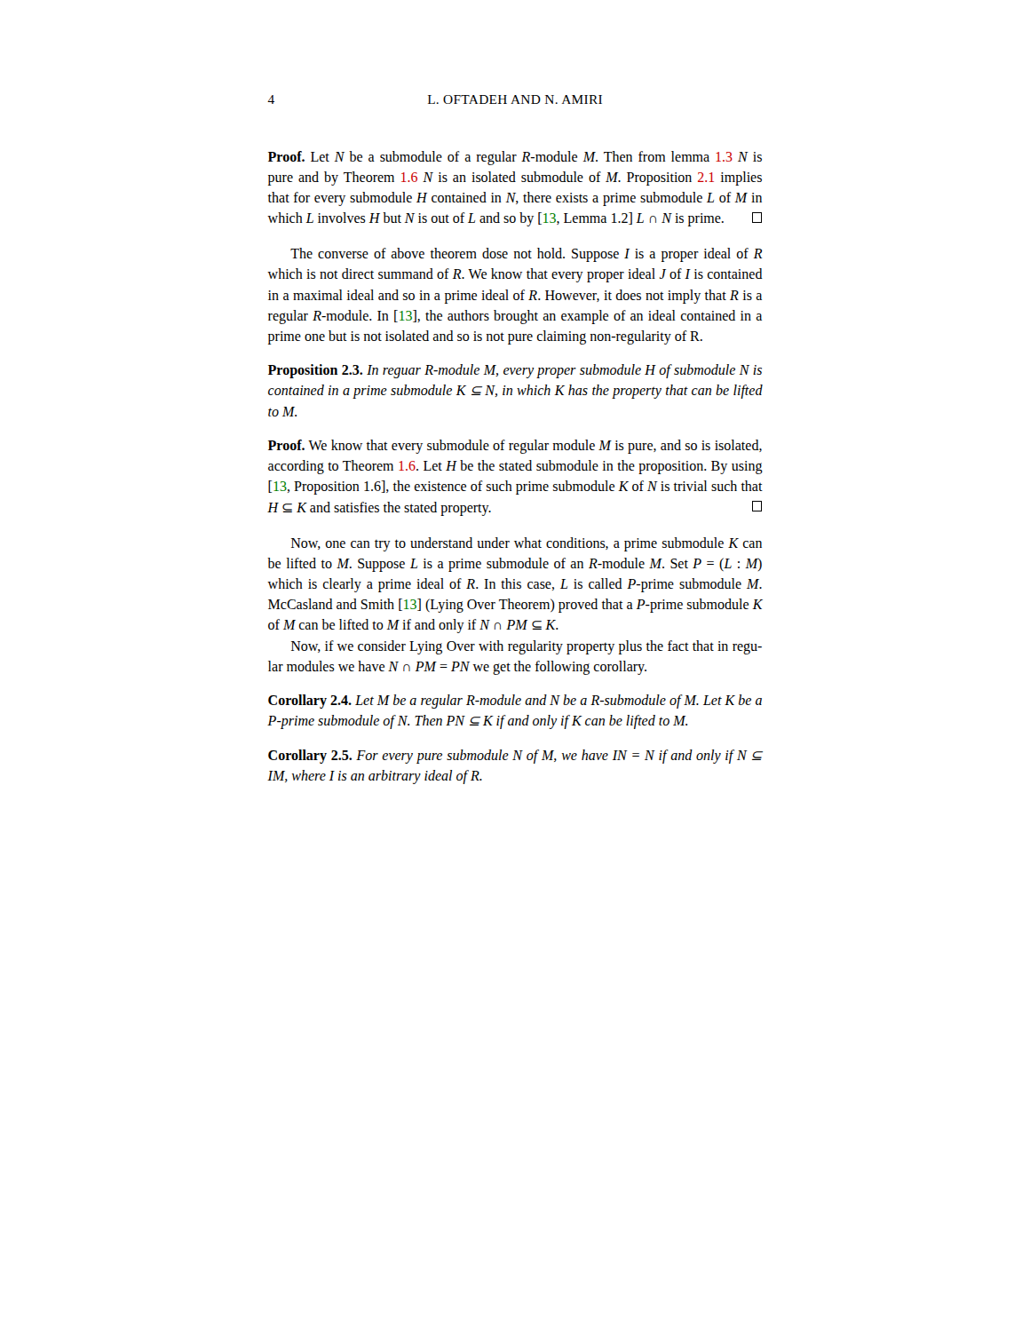4 L. OFTADEH AND N. AMIRI
Proof. Let N be a submodule of a regular R-module M. Then from lemma 1.3 N is pure and by Theorem 1.6 N is an isolated submodule of M. Proposition 2.1 implies that for every submodule H contained in N, there exists a prime submodule L of M in which L involves H but N is out of L and so by [13, Lemma 1.2] L ∩ N is prime.
The converse of above theorem dose not hold. Suppose I is a proper ideal of R which is not direct summand of R. We know that every proper ideal J of I is contained in a maximal ideal and so in a prime ideal of R. However, it does not imply that R is a regular R-module. In [13], the authors brought an example of an ideal contained in a prime one but is not isolated and so is not pure claiming non-regularity of R.
Proposition 2.3. In reguar R-module M, every proper submodule H of submodule N is contained in a prime submodule K ⊆ N, in which K has the property that can be lifted to M.
Proof. We know that every submodule of regular module M is pure, and so is isolated, according to Theorem 1.6. Let H be the stated submodule in the proposition. By using [13, Proposition 1.6], the existence of such prime submodule K of N is trivial such that H ⊆ K and satisfies the stated property.
Now, one can try to understand under what conditions, a prime submodule K can be lifted to M. Suppose L is a prime submodule of an R-module M. Set P = (L : M) which is clearly a prime ideal of R. In this case, L is called P-prime submodule M. McCasland and Smith [13] (Lying Over Theorem) proved that a P-prime submodule K of M can be lifted to M if and only if N ∩ PM ⊆ K.
Now, if we consider Lying Over with regularity property plus the fact that in regular modules we have N ∩ PM = PN we get the following corollary.
Corollary 2.4. Let M be a regular R-module and N be a R-submodule of M. Let K be a P-prime submodule of N. Then PN ⊆ K if and only if K can be lifted to M.
Corollary 2.5. For every pure submodule N of M, we have IN = N if and only if N ⊆ IM, where I is an arbitrary ideal of R.